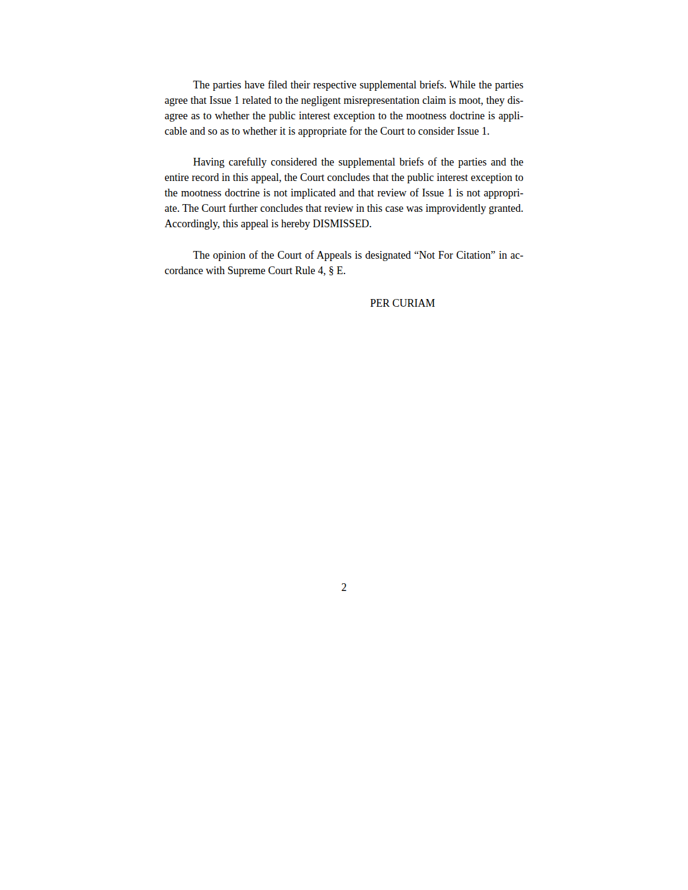The parties have filed their respective supplemental briefs. While the parties agree that Issue 1 related to the negligent misrepresentation claim is moot, they disagree as to whether the public interest exception to the mootness doctrine is applicable and so as to whether it is appropriate for the Court to consider Issue 1.
Having carefully considered the supplemental briefs of the parties and the entire record in this appeal, the Court concludes that the public interest exception to the mootness doctrine is not implicated and that review of Issue 1 is not appropriate. The Court further concludes that review in this case was improvidently granted. Accordingly, this appeal is hereby DISMISSED.
The opinion of the Court of Appeals is designated “Not For Citation” in accordance with Supreme Court Rule 4, § E.
PER CURIAM
2